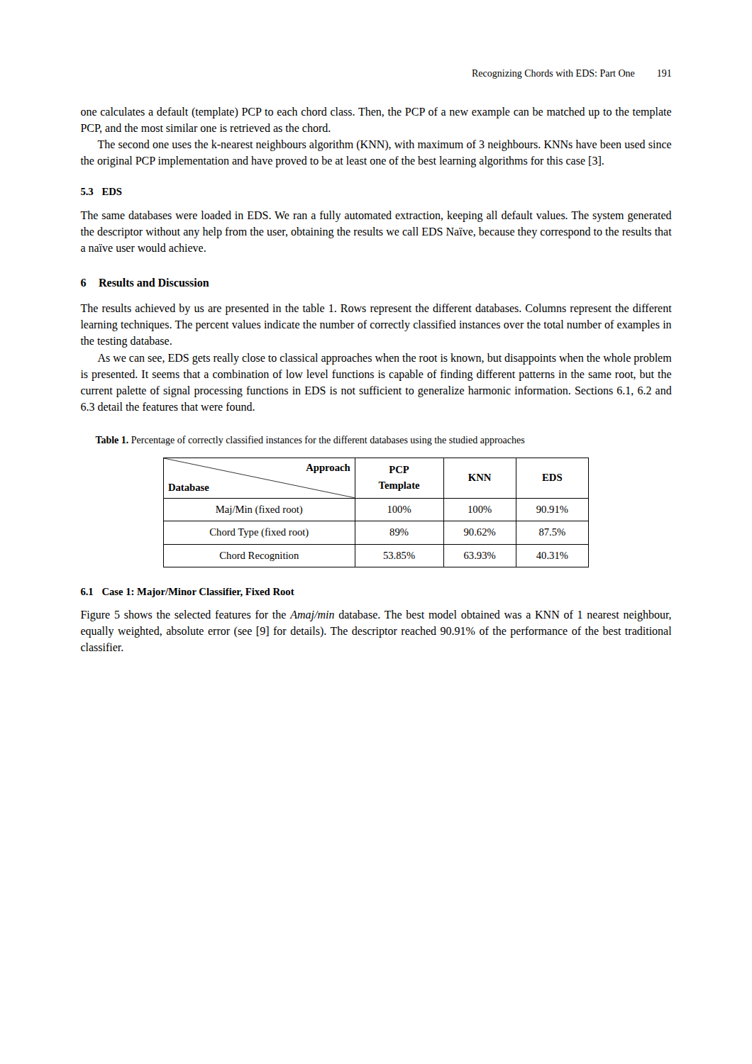Recognizing Chords with EDS: Part One 191
one calculates a default (template) PCP to each chord class. Then, the PCP of a new example can be matched up to the template PCP, and the most similar one is retrieved as the chord.
The second one uses the k-nearest neighbours algorithm (KNN), with maximum of 3 neighbours. KNNs have been used since the original PCP implementation and have proved to be at least one of the best learning algorithms for this case [3].
5.3 EDS
The same databases were loaded in EDS. We ran a fully automated extraction, keeping all default values. The system generated the descriptor without any help from the user, obtaining the results we call EDS Naïve, because they correspond to the results that a naïve user would achieve.
6 Results and Discussion
The results achieved by us are presented in the table 1. Rows represent the different databases. Columns represent the different learning techniques. The percent values indicate the number of correctly classified instances over the total number of examples in the testing database.
As we can see, EDS gets really close to classical approaches when the root is known, but disappoints when the whole problem is presented. It seems that a combination of low level functions is capable of finding different patterns in the same root, but the current palette of signal processing functions in EDS is not sufficient to generalize harmonic information. Sections 6.1, 6.2 and 6.3 detail the features that were found.
Table 1. Percentage of correctly classified instances for the different databases using the studied approaches
| Approach Database | PCP Template | KNN | EDS |
| Maj/Min (fixed root) | 100% | 100% | 90.91% |
| Chord Type (fixed root) | 89% | 90.62% | 87.5% |
| Chord Recognition | 53.85% | 63.93% | 40.31% |
6.1 Case 1: Major/Minor Classifier, Fixed Root
Figure 5 shows the selected features for the Amaj/min database. The best model obtained was a KNN of 1 nearest neighbour, equally weighted, absolute error (see [9] for details). The descriptor reached 90.91% of the performance of the best traditional classifier.